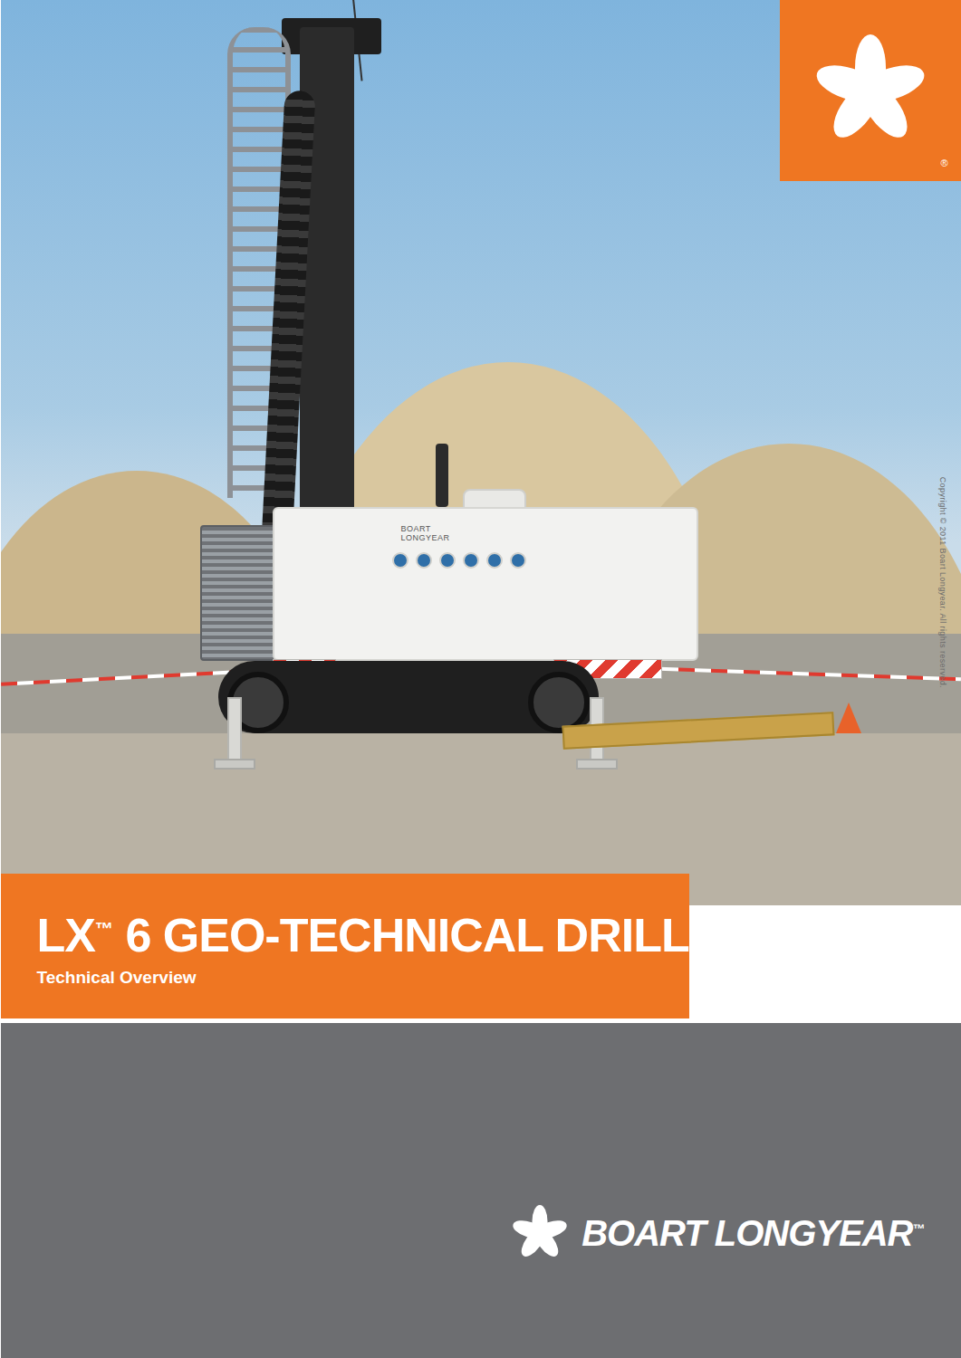BOART
LONGYEAR
®
Copyright © 2011 Boart Longyear. All rights reserved.
LX™ 6 GEO-TECHNICAL DRILL (DB525)
Technical Overview
BOART LONGYEAR™